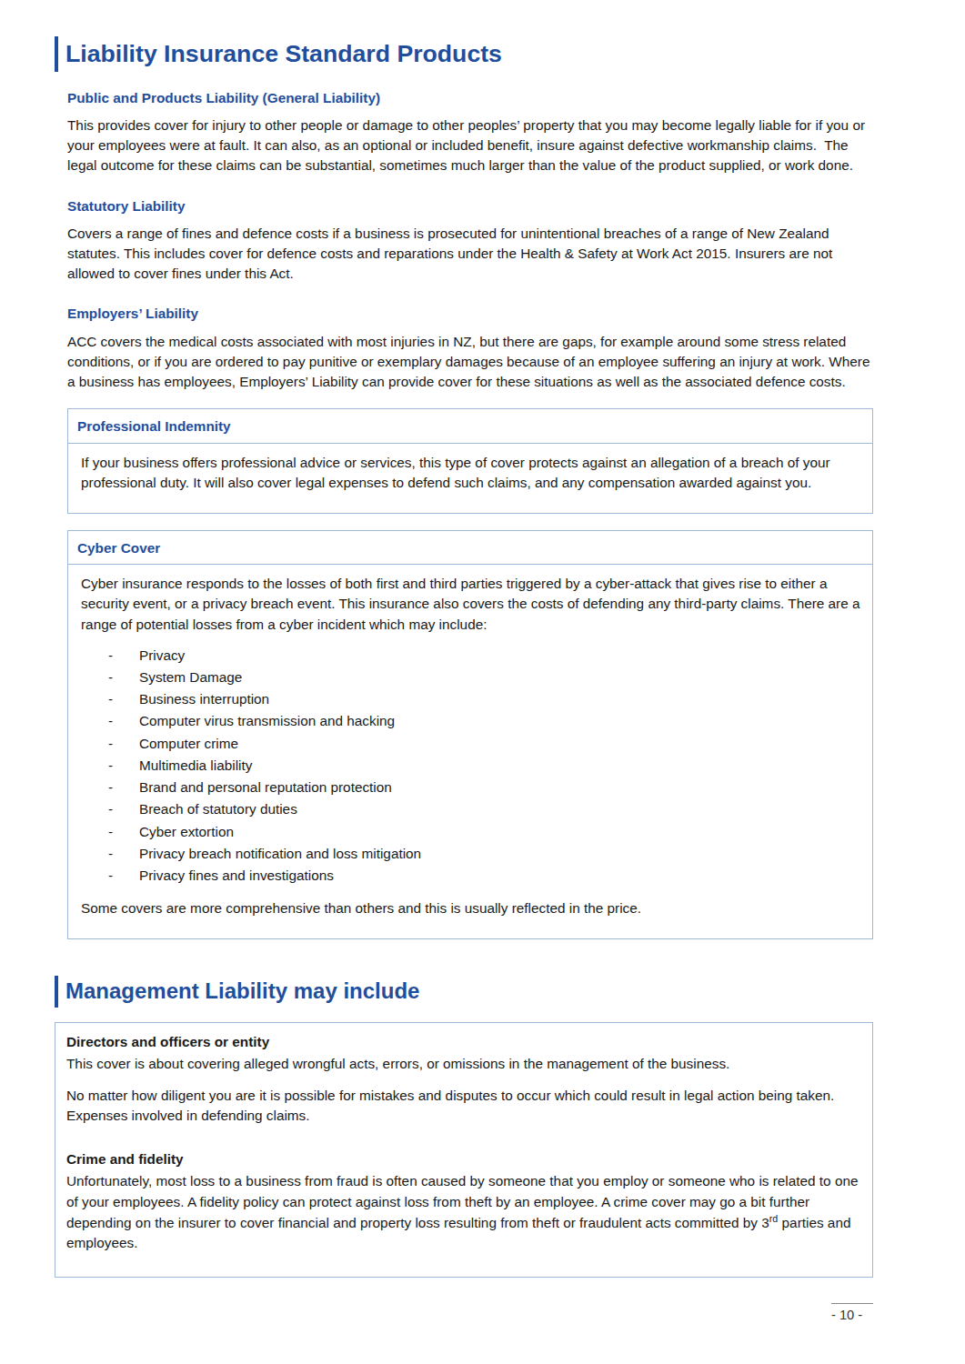Liability Insurance Standard Products
Public and Products Liability (General Liability)
This provides cover for injury to other people or damage to other peoples’ property that you may become legally liable for if you or your employees were at fault. It can also, as an optional or included benefit, insure against defective workmanship claims. The legal outcome for these claims can be substantial, sometimes much larger than the value of the product supplied, or work done.
Statutory Liability
Covers a range of fines and defence costs if a business is prosecuted for unintentional breaches of a range of New Zealand statutes. This includes cover for defence costs and reparations under the Health & Safety at Work Act 2015. Insurers are not allowed to cover fines under this Act.
Employers’ Liability
ACC covers the medical costs associated with most injuries in NZ, but there are gaps, for example around some stress related conditions, or if you are ordered to pay punitive or exemplary damages because of an employee suffering an injury at work. Where a business has employees, Employers’ Liability can provide cover for these situations as well as the associated defence costs.
Professional Indemnity
If your business offers professional advice or services, this type of cover protects against an allegation of a breach of your professional duty. It will also cover legal expenses to defend such claims, and any compensation awarded against you.
Cyber Cover
Cyber insurance responds to the losses of both first and third parties triggered by a cyber-attack that gives rise to either a security event, or a privacy breach event. This insurance also covers the costs of defending any third-party claims. There are a range of potential losses from a cyber incident which may include:
Privacy
System Damage
Business interruption
Computer virus transmission and hacking
Computer crime
Multimedia liability
Brand and personal reputation protection
Breach of statutory duties
Cyber extortion
Privacy breach notification and loss mitigation
Privacy fines and investigations
Some covers are more comprehensive than others and this is usually reflected in the price.
Management Liability may include
Directors and officers or entity
This cover is about covering alleged wrongful acts, errors, or omissions in the management of the business.
No matter how diligent you are it is possible for mistakes and disputes to occur which could result in legal action being taken. Expenses involved in defending claims.
Crime and fidelity
Unfortunately, most loss to a business from fraud is often caused by someone that you employ or someone who is related to one of your employees. A fidelity policy can protect against loss from theft by an employee. A crime cover may go a bit further depending on the insurer to cover financial and property loss resulting from theft or fraudulent acts committed by 3rd parties and employees.
- 10 -